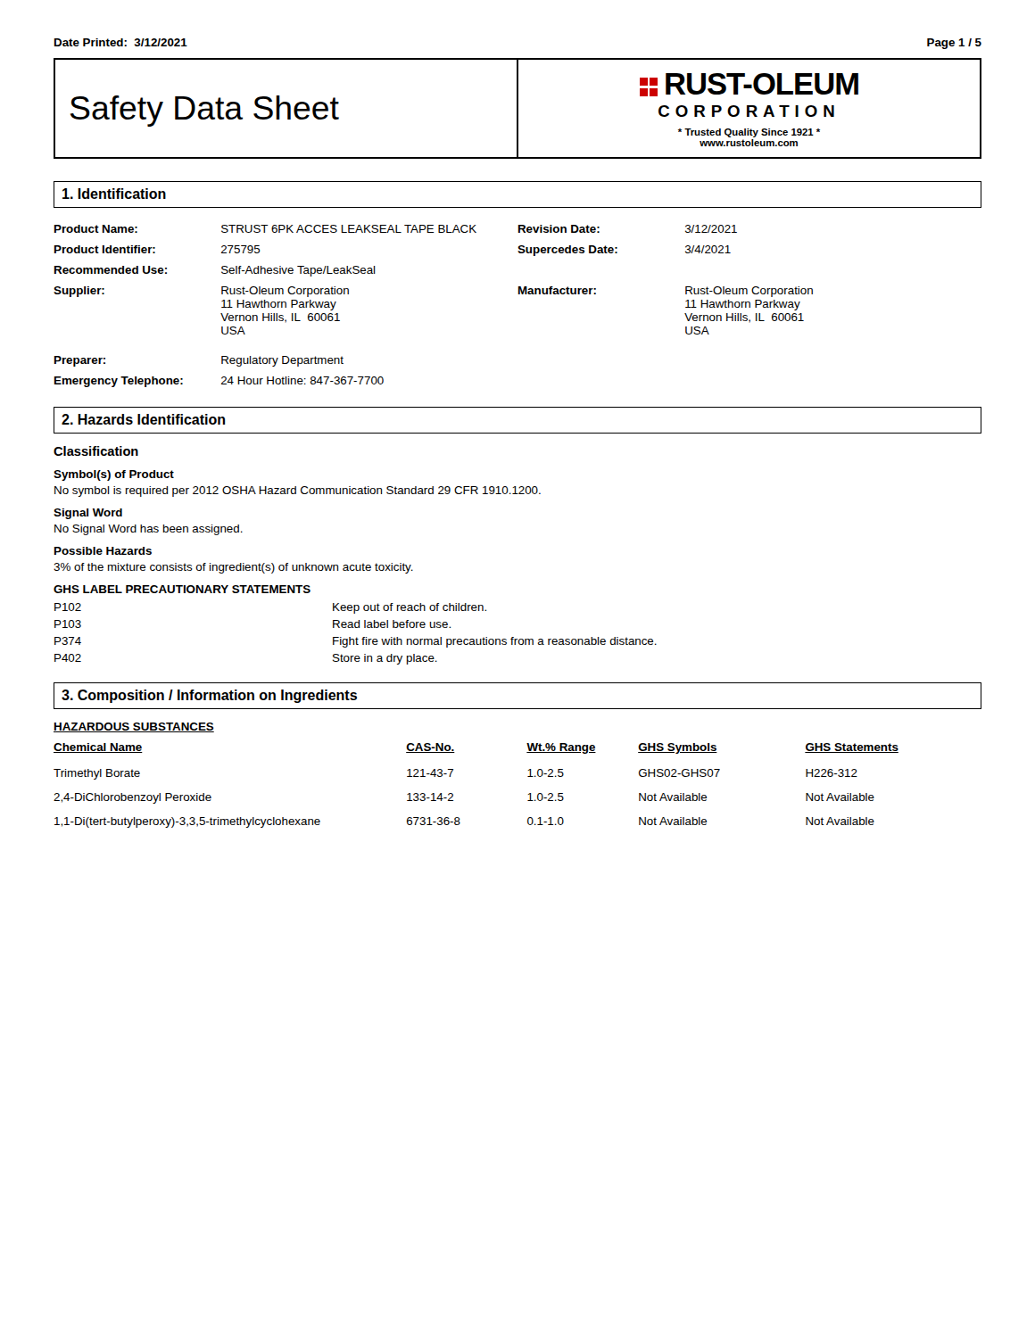Date Printed: 3/12/2021 Page 1 / 5
Safety Data Sheet
RUST-OLEUM
CORPORATION
* Trusted Quality Since 1921 *
www.rustoleum.com
1. Identification
| Product Name: | STRUST 6PK ACCES LEAKSEAL TAPE BLACK | Revision Date: | 3/12/2021 |
| Product Identifier: | 275795 | Supercedes Date: | 3/4/2021 |
| Recommended Use: | Self-Adhesive Tape/LeakSeal |
| Supplier: | Rust-Oleum Corporation 11 Hawthorn Parkway Vernon Hills, IL 60061 USA | Manufacturer: | Rust-Oleum Corporation 11 Hawthorn Parkway Vernon Hills, IL 60061 USA |
| Preparer: | Regulatory Department | | |
| Emergency Telephone: | 24 Hour Hotline: 847-367-7700 |
2. Hazards Identification
Classification
Symbol(s) of Product
No symbol is required per 2012 OSHA Hazard Communication Standard 29 CFR 1910.1200.
Signal Word
No Signal Word has been assigned.
Possible Hazards
3% of the mixture consists of ingredient(s) of unknown acute toxicity.
GHS LABEL PRECAUTIONARY STATEMENTS
| P102 | Keep out of reach of children. |
| P103 | Read label before use. |
| P374 | Fight fire with normal precautions from a reasonable distance. |
| P402 | Store in a dry place. |
3. Composition / Information on Ingredients
HAZARDOUS SUBSTANCES
| Chemical Name | CAS-No. | Wt.% Range | GHS Symbols | GHS Statements |
| --- | --- | --- | --- | --- |
| Trimethyl Borate | 121-43-7 | 1.0-2.5 | GHS02-GHS07 | H226-312 |
| 2,4-DiChlorobenzoyl Peroxide | 133-14-2 | 1.0-2.5 | Not Available | Not Available |
| 1,1-Di(tert-butylperoxy)-3,3,5-trimethylcyclohexane | 6731-36-8 | 0.1-1.0 | Not Available | Not Available |